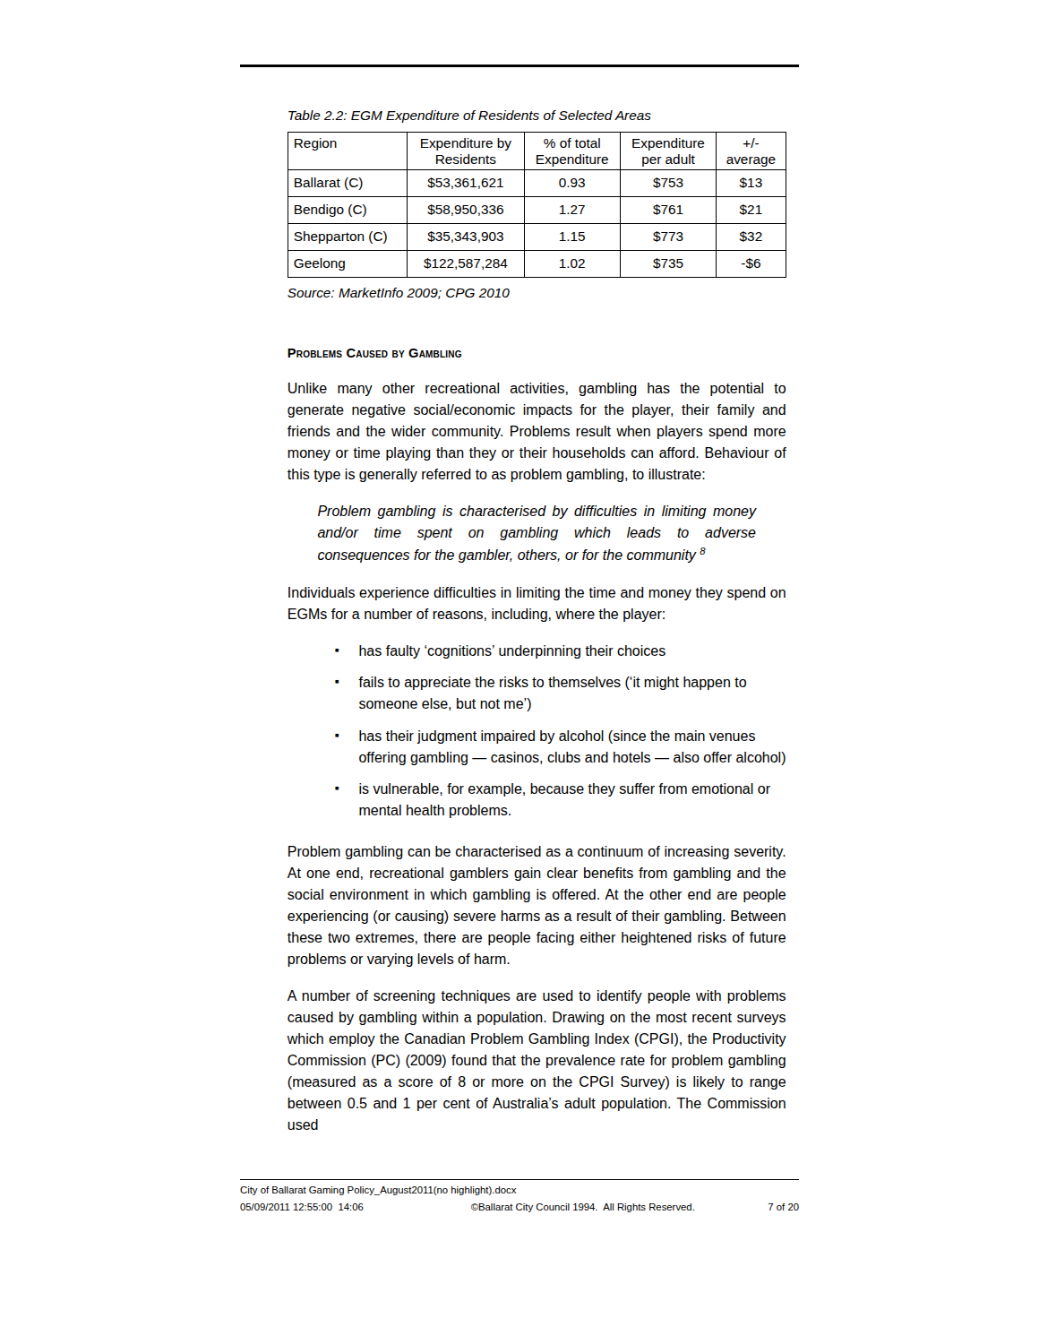Table 2.2: EGM Expenditure of Residents of Selected Areas
| Region | Expenditure by Residents | % of total Expenditure | Expenditure per adult | +/- average |
| --- | --- | --- | --- | --- |
| Ballarat (C) | $53,361,621 | 0.93 | $753 | $13 |
| Bendigo (C) | $58,950,336 | 1.27 | $761 | $21 |
| Shepparton (C) | $35,343,903 | 1.15 | $773 | $32 |
| Geelong | $122,587,284 | 1.02 | $735 | -$6 |
Source: MarketInfo 2009; CPG 2010
Problems Caused by Gambling
Unlike many other recreational activities, gambling has the potential to generate negative social/economic impacts for the player, their family and friends and the wider community. Problems result when players spend more money or time playing than they or their households can afford. Behaviour of this type is generally referred to as problem gambling, to illustrate:
Problem gambling is characterised by difficulties in limiting money and/or time spent on gambling which leads to adverse consequences for the gambler, others, or for the community 8
Individuals experience difficulties in limiting the time and money they spend on EGMs for a number of reasons, including, where the player:
has faulty ‘cognitions’ underpinning their choices
fails to appreciate the risks to themselves (‘it might happen to someone else, but not me’)
has their judgment impaired by alcohol (since the main venues offering gambling — casinos, clubs and hotels — also offer alcohol)
is vulnerable, for example, because they suffer from emotional or mental health problems.
Problem gambling can be characterised as a continuum of increasing severity. At one end, recreational gamblers gain clear benefits from gambling and the social environment in which gambling is offered. At the other end are people experiencing (or causing) severe harms as a result of their gambling. Between these two extremes, there are people facing either heightened risks of future problems or varying levels of harm.
A number of screening techniques are used to identify people with problems caused by gambling within a population. Drawing on the most recent surveys which employ the Canadian Problem Gambling Index (CPGI), the Productivity Commission (PC) (2009) found that the prevalence rate for problem gambling (measured as a score of 8 or more on the CPGI Survey) is likely to range between 0.5 and 1 per cent of Australia’s adult population. The Commission used
City of Ballarat Gaming Policy_August2011(no highlight).docx
05/09/2011 12:55:00 14:06
©Ballarat City Council 1994. All Rights Reserved.
7 of 20